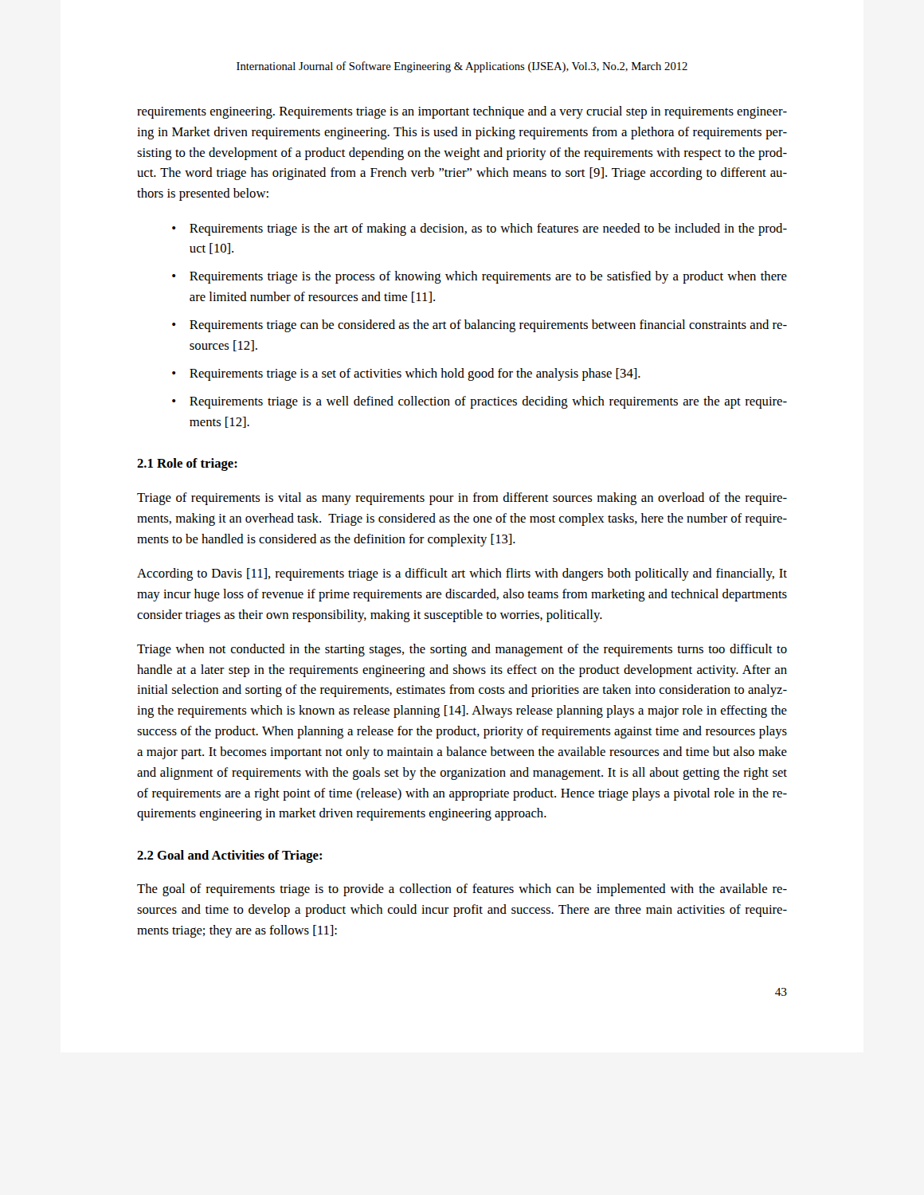International Journal of Software Engineering & Applications (IJSEA), Vol.3, No.2, March 2012
requirements engineering. Requirements triage is an important technique and a very crucial step in requirements engineering in Market driven requirements engineering. This is used in picking requirements from a plethora of requirements persisting to the development of a product depending on the weight and priority of the requirements with respect to the product. The word triage has originated from a French verb ”trier” which means to sort [9]. Triage according to different authors is presented below:
Requirements triage is the art of making a decision, as to which features are needed to be included in the product [10].
Requirements triage is the process of knowing which requirements are to be satisfied by a product when there are limited number of resources and time [11].
Requirements triage can be considered as the art of balancing requirements between financial constraints and resources [12].
Requirements triage is a set of activities which hold good for the analysis phase [34].
Requirements triage is a well defined collection of practices deciding which requirements are the apt requirements [12].
2.1 Role of triage:
Triage of requirements is vital as many requirements pour in from different sources making an overload of the requirements, making it an overhead task. Triage is considered as the one of the most complex tasks, here the number of requirements to be handled is considered as the definition for complexity [13].
According to Davis [11], requirements triage is a difficult art which flirts with dangers both politically and financially, It may incur huge loss of revenue if prime requirements are discarded, also teams from marketing and technical departments consider triages as their own responsibility, making it susceptible to worries, politically.
Triage when not conducted in the starting stages, the sorting and management of the requirements turns too difficult to handle at a later step in the requirements engineering and shows its effect on the product development activity. After an initial selection and sorting of the requirements, estimates from costs and priorities are taken into consideration to analyzing the requirements which is known as release planning [14]. Always release planning plays a major role in effecting the success of the product. When planning a release for the product, priority of requirements against time and resources plays a major part. It becomes important not only to maintain a balance between the available resources and time but also make and alignment of requirements with the goals set by the organization and management. It is all about getting the right set of requirements are a right point of time (release) with an appropriate product. Hence triage plays a pivotal role in the requirements engineering in market driven requirements engineering approach.
2.2 Goal and Activities of Triage:
The goal of requirements triage is to provide a collection of features which can be implemented with the available resources and time to develop a product which could incur profit and success. There are three main activities of requirements triage; they are as follows [11]:
43